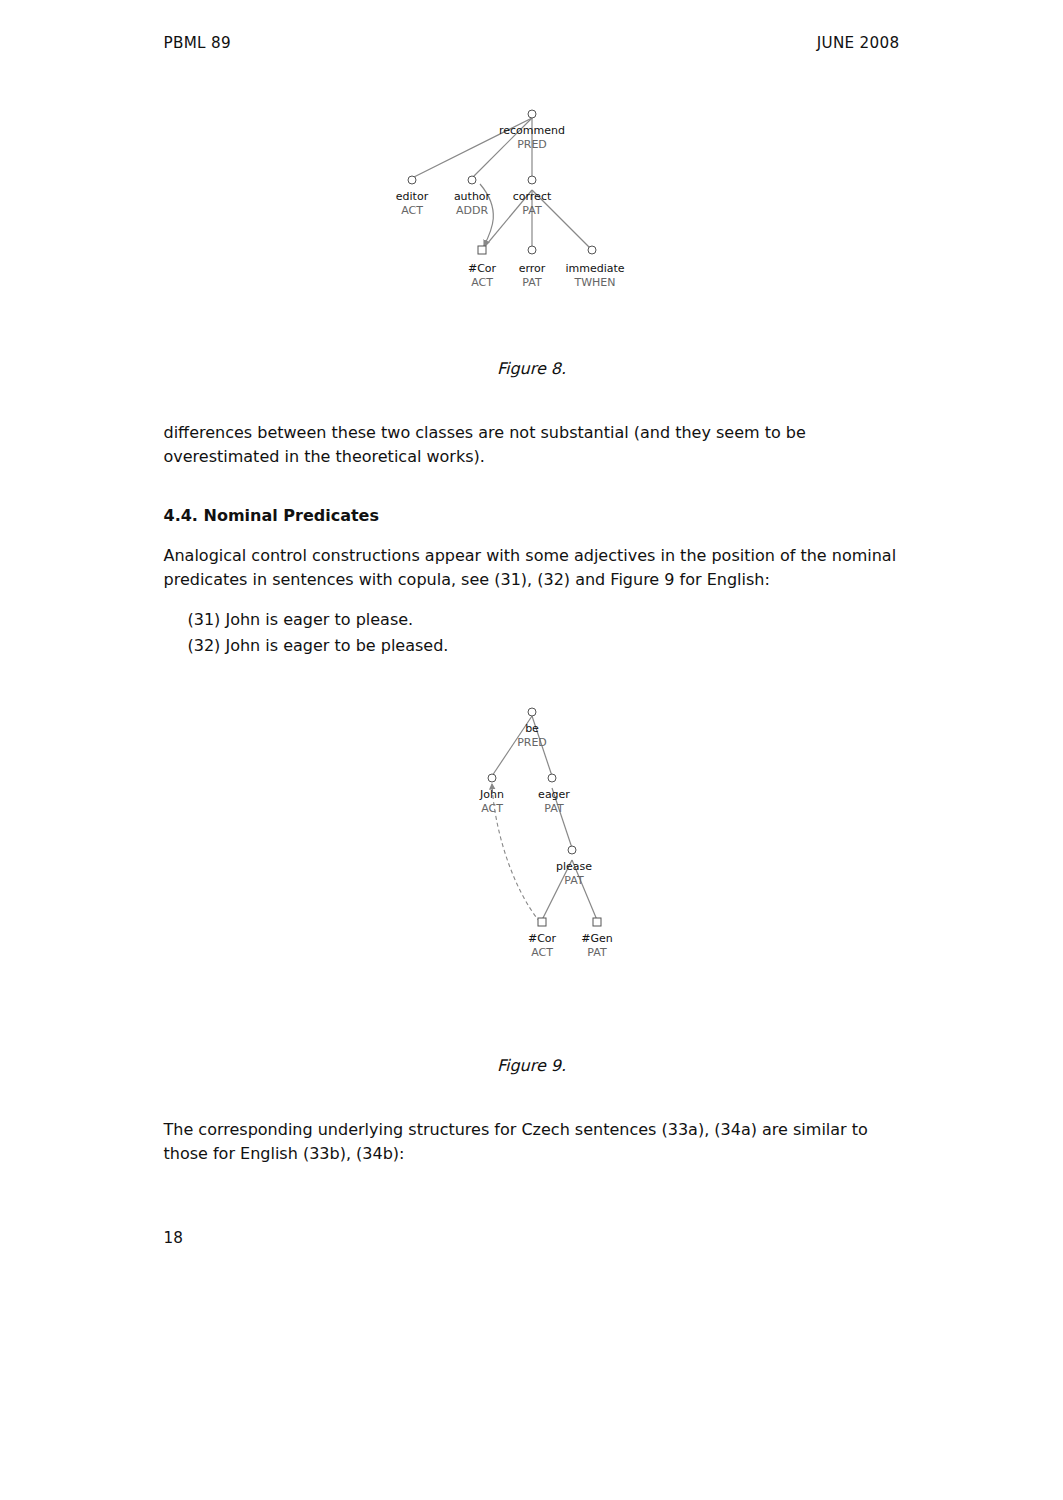PBML 89 JUNE 2008
Tectogrammatical tree for “The editor recommended the author to correct the errors immediately.” Root node “recommend” with function PRED; children “editor” (ACT), “author” (ADDR) and “correct” (PAT); “correct” has children #Cor (ACT), “error” (PAT) and “immediate” (TWHEN); an arrow links “author” to the #Cor node. recommend editor author correct #Cor error immediate PRED ACT ADDR PAT ACT PAT TWHEN
Figure 8.
differences between these two classes are not substantial (and they seem to be overestimated in the theoretical works).
4.4. Nominal Predicates
Analogical control constructions appear with some adjectives in the position of the nominal predicates in sentences with copula, see (31), (32) and Figure 9 for English:
(31) John is eager to please.
(32) John is eager to be pleased.
Tectogrammatical tree for “John is eager to please.” Root node “be” with function PRED; children “John” (ACT) and “eager” (PAT); “eager” has child “please” (PAT); “please” has children #Cor (ACT) and #Gen (PAT); a dashed arrow links the #Cor node to “John”. be John eager please #Cor #Gen PRED ACT PAT PAT ACT PAT
Figure 9.
The corresponding underlying structures for Czech sentences (33a), (34a) are similar to those for English (33b), (34b):
18